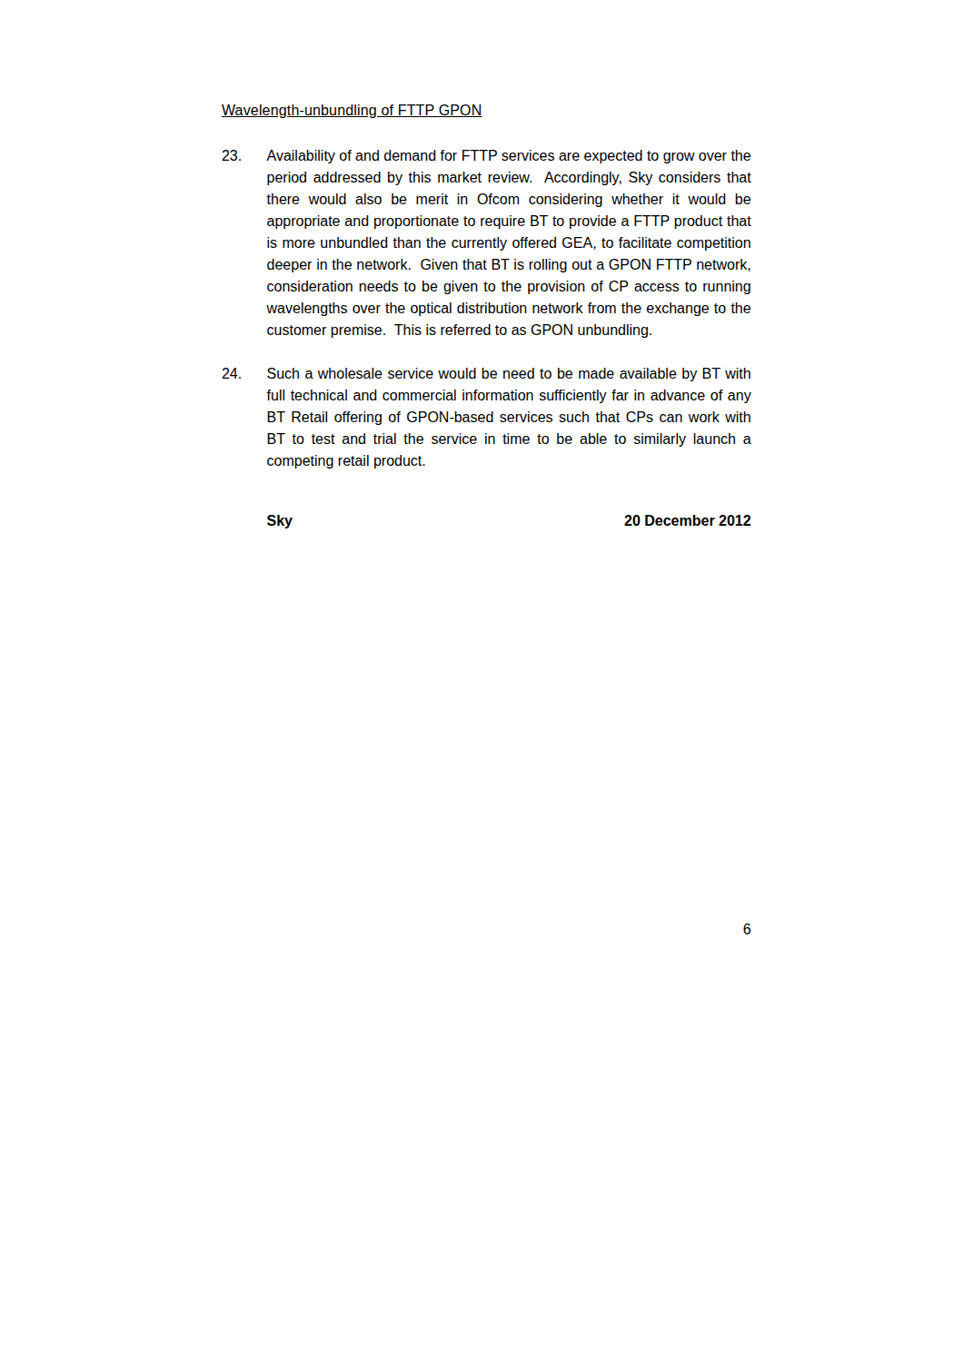Wavelength-unbundling of FTTP GPON
23. Availability of and demand for FTTP services are expected to grow over the period addressed by this market review. Accordingly, Sky considers that there would also be merit in Ofcom considering whether it would be appropriate and proportionate to require BT to provide a FTTP product that is more unbundled than the currently offered GEA, to facilitate competition deeper in the network. Given that BT is rolling out a GPON FTTP network, consideration needs to be given to the provision of CP access to running wavelengths over the optical distribution network from the exchange to the customer premise. This is referred to as GPON unbundling.
24. Such a wholesale service would be need to be made available by BT with full technical and commercial information sufficiently far in advance of any BT Retail offering of GPON-based services such that CPs can work with BT to test and trial the service in time to be able to similarly launch a competing retail product.
Sky 20 December 2012
6